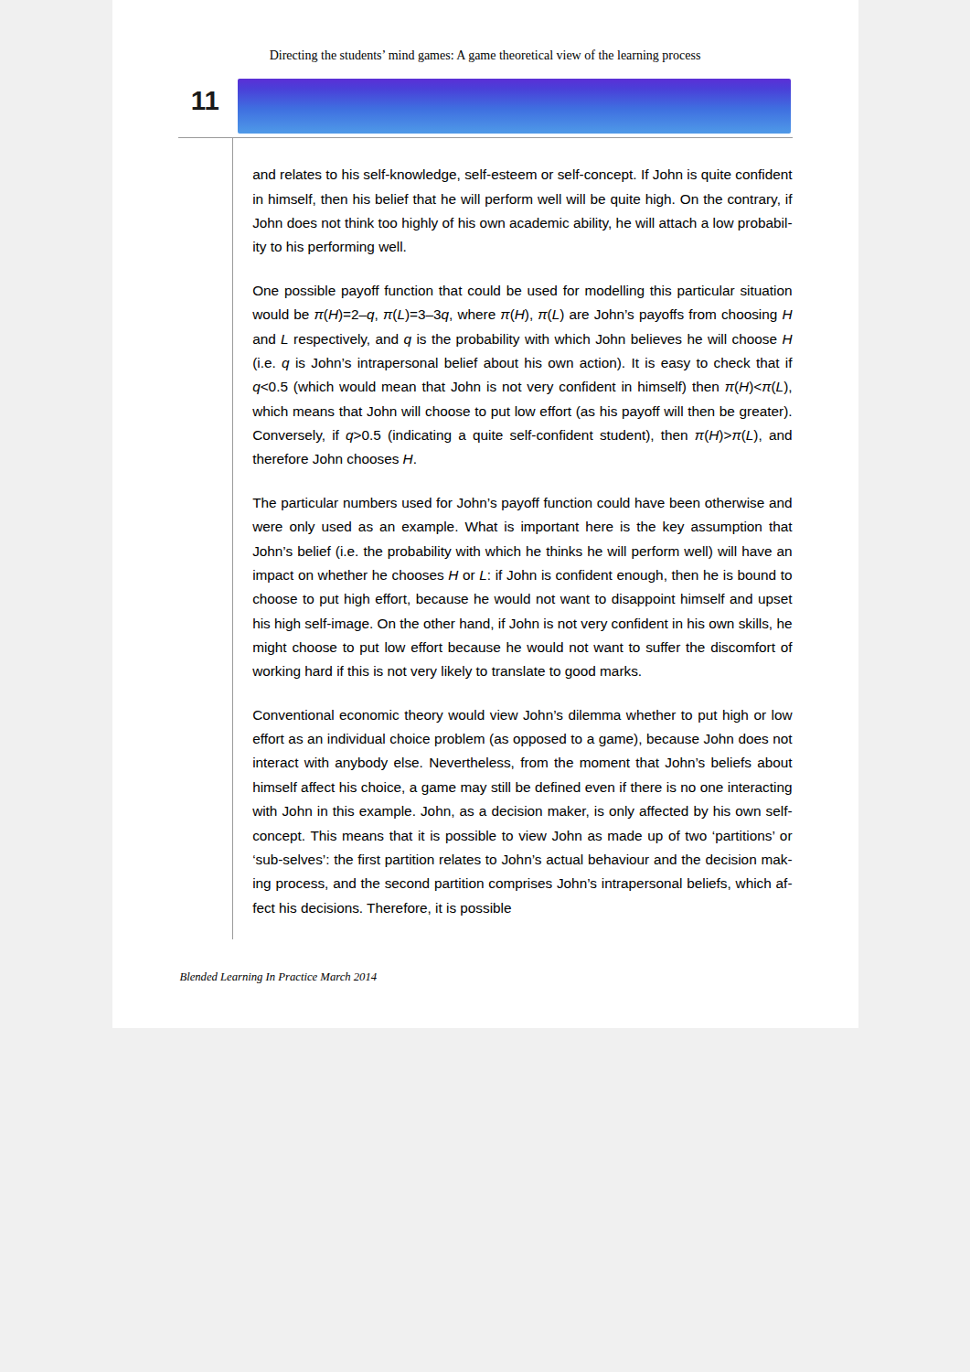Directing the students’ mind games: A game theoretical view of the learning process
11
and relates to his self-knowledge, self-esteem or self-concept. If John is quite confident in himself, then his belief that he will perform well will be quite high. On the contrary, if John does not think too highly of his own academic ability, he will attach a low probability to his performing well.
One possible payoff function that could be used for modelling this particular situation would be π(H)=2–q, π(L)=3–3q, where π(H), π(L) are John’s payoffs from choosing H and L respectively, and q is the probability with which John believes he will choose H (i.e. q is John’s intrapersonal belief about his own action). It is easy to check that if q<0.5 (which would mean that John is not very confident in himself) then π(H)<π(L), which means that John will choose to put low effort (as his payoff will then be greater). Conversely, if q>0.5 (indicating a quite self-confident student), then π(H)>π(L), and therefore John chooses H.
The particular numbers used for John’s payoff function could have been otherwise and were only used as an example. What is important here is the key assumption that John’s belief (i.e. the probability with which he thinks he will perform well) will have an impact on whether he chooses H or L: if John is confident enough, then he is bound to choose to put high effort, because he would not want to disappoint himself and upset his high self-image. On the other hand, if John is not very confident in his own skills, he might choose to put low effort because he would not want to suffer the discomfort of working hard if this is not very likely to translate to good marks.
Conventional economic theory would view John’s dilemma whether to put high or low effort as an individual choice problem (as opposed to a game), because John does not interact with anybody else. Nevertheless, from the moment that John’s beliefs about himself affect his choice, a game may still be defined even if there is no one interacting with John in this example. John, as a decision maker, is only affected by his own self-concept. This means that it is possible to view John as made up of two ‘partitions’ or ‘sub-selves’: the first partition relates to John’s actual behaviour and the decision making process, and the second partition comprises John’s intrapersonal beliefs, which affect his decisions. Therefore, it is possible
Blended Learning In Practice March 2014